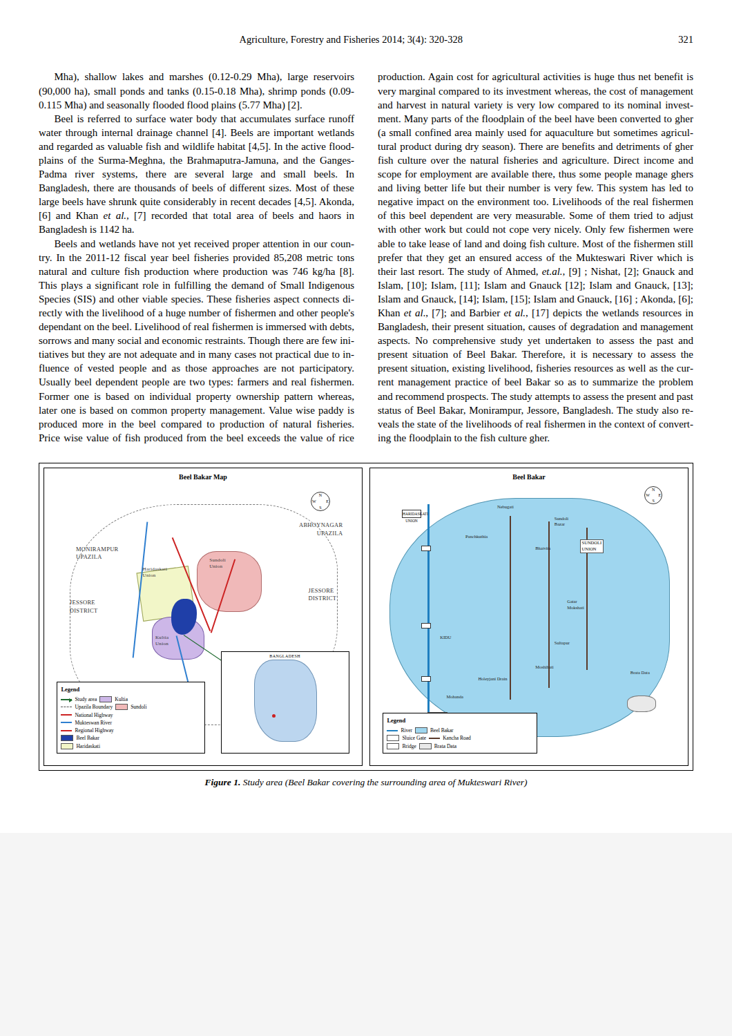Agriculture, Forestry and Fisheries 2014; 3(4): 320-328
321
Mha), shallow lakes and marshes (0.12-0.29 Mha), large reservoirs (90,000 ha), small ponds and tanks (0.15-0.18 Mha), shrimp ponds (0.09-0.115 Mha) and seasonally flooded flood plains (5.77 Mha) [2].
Beel is referred to surface water body that accumulates surface runoff water through internal drainage channel [4]. Beels are important wetlands and regarded as valuable fish and wildlife habitat [4,5]. In the active floodplains of the Surma-Meghna, the Brahmaputra-Jamuna, and the Ganges-Padma river systems, there are several large and small beels. In Bangladesh, there are thousands of beels of different sizes. Most of these large beels have shrunk quite considerably in recent decades [4,5]. Akonda, [6] and Khan et al., [7] recorded that total area of beels and haors in Bangladesh is 1142 ha.
Beels and wetlands have not yet received proper attention in our country. In the 2011-12 fiscal year beel fisheries provided 85,208 metric tons natural and culture fish production where production was 746 kg/ha [8]. This plays a significant role in fulfilling the demand of Small Indigenous Species (SIS) and other viable species. These fisheries aspect connects directly with the livelihood of a huge number of fishermen and other people's dependant on the beel. Livelihood of real fishermen is immersed with debts, sorrows and many social and economic restraints. Though there are few initiatives but they are not adequate and in many cases not practical due to influence of vested people and as those approaches are not participatory. Usually beel dependent people are two types: farmers and real fishermen. Former one is based on individual property ownership pattern whereas, later one is based on common property management. Value wise paddy is produced more in the beel compared to production of natural fisheries. Price wise value of fish produced from the beel exceeds the value of rice production. Again cost for agricultural activities is huge thus net benefit is very marginal compared to its investment whereas, the cost of management and harvest in natural variety is very low compared to its nominal investment. Many parts of the floodplain of the beel have been converted to gher (a small confined area mainly used for aquaculture but sometimes agricultural product during dry season). There are benefits and detriments of gher fish culture over the natural fisheries and agriculture. Direct income and scope for employment are available there, thus some people manage ghers and living better life but their number is very few. This system has led to negative impact on the environment too. Livelihoods of the real fishermen of this beel dependent are very measurable. Some of them tried to adjust with other work but could not cope very nicely. Only few fishermen were able to take lease of land and doing fish culture. Most of the fishermen still prefer that they get an ensured access of the Mukteswari River which is their last resort. The study of Ahmed, et.al., [9] ; Nishat, [2]; Gnauck and Islam, [10]; Islam, [11]; Islam and Gnauck [12]; Islam and Gnauck, [13]; Islam and Gnauck, [14]; Islam, [15]; Islam and Gnauck, [16] ; Akonda, [6]; Khan et al., [7]; and Barbier et al., [17] depicts the wetlands resources in Bangladesh, their present situation, causes of degradation and management aspects. No comprehensive study yet undertaken to assess the past and present situation of Beel Bakar. Therefore, it is necessary to assess the present situation, existing livelihood, fisheries resources as well as the current management practice of beel Bakar so as to summarize the problem and recommend prospects. The study attempts to assess the present and past status of Beel Bakar, Monirampur, Jessore, Bangladesh. The study also reveals the state of the livelihoods of real fishermen in the context of converting the floodplain to the fish culture gher.
Beel Bakar Map
NSEW
MONIRAMPUR
UPAZILA
JESSORE
DISTRICT
ABHOYNAGAR
UPAZILA
JESSORE
DISTRICT
Haridaskati
Union
Sundoli
Union
Kultia
Union
BANGLADESH
Legend
Study area Kultia
Upazila Boundary Sundoli
National Highway
Mukteswan River
Regional Highway
Beel Bakar
Haridaskati
Beel Bakar
HARIDASKATI
UNION
NSEW
Nebugati
Sundoli
Bazar
Panchkuthia
Bhatvita
SUNDOLI
UNION
Gatar
Mokshati
KIDU
Sultapur
Moshihati
Holeyjani Drain
Mohanda
KULTIA
UNION
Brata Data
Legend
River Beel Bakar
Sluice Gate Kancha Road
Bridge Brata Data
Figure 1. Study area (Beel Bakar covering the surrounding area of Mukteswari River)